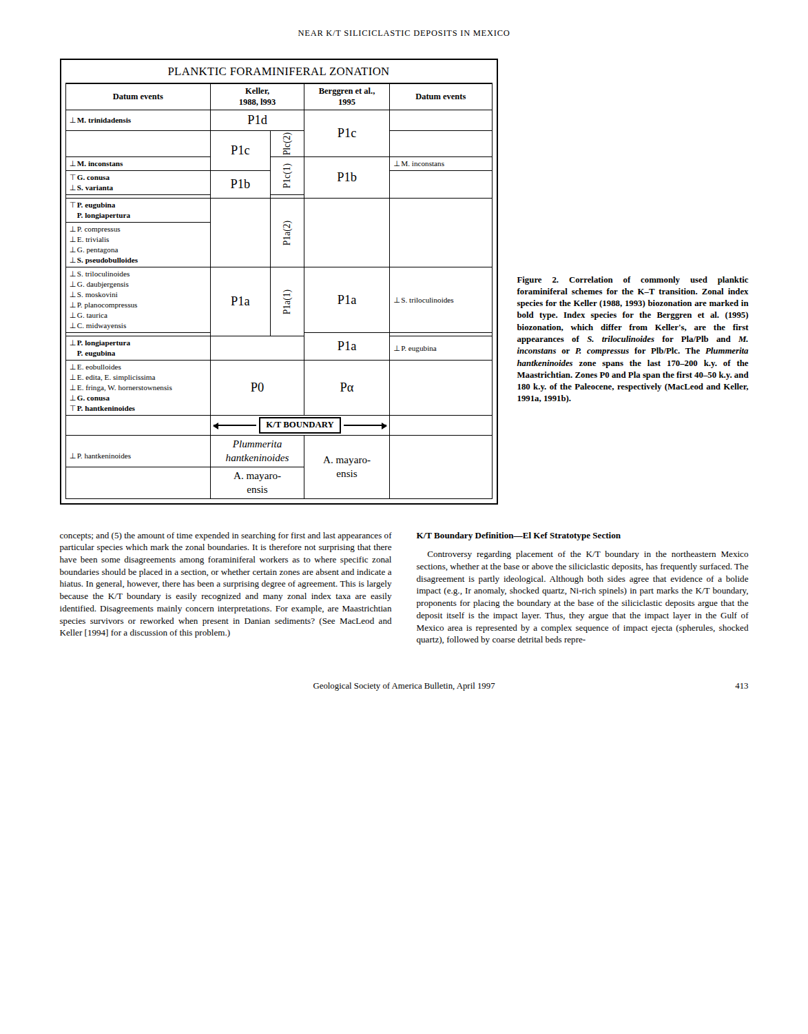NEAR K/T SILICICLASTIC DEPOSITS IN MEXICO
PLANKTIC FORAMINIFERAL ZONATION
| Datum events | Keller, 1988, l993 | Berggren et al., 1995 | Datum events |
| --- | --- | --- | --- |
| ⊥ M. trinidadensis | P1d | P1c | |
| | P1c | Plc(2) | |
| ⊥ M. inconstans | P1c(1) | P1b | ⊥ M. inconstans |
| ⊤ G. conusa ⊥ S. varianta | P1b | |
| ⊤ P. eugubina P. longiapertura | | P1a(2) | | |
| ⊥ P. compressus ⊥ E. trivialis ⊥ G. pentagona ⊥ S. pseudobulloides |
| ⊥ S. triloculinoides ⊥ G. daubjergensis ⊥ S. moskovini ⊥ P. planocompressus ⊥ G. taurica ⊥ C. midwayensis | P1a | P1a(1) | P1a | ⊥ S. triloculinoides |
| | P1a | |
| ⊥ P. longiapertura P. eugubina | | ⊥ P. eugubina |
| ⊥ E. eobulloides ⊥ E. edita, E. simplicissima ⊥ E. fringa, W. hornerstownensis ⊥ G. conusa ⊤ P. hantkeninoides | P0 | Pα | |
| | K/T BOUNDARY | |
| ⊥ P. hantkeninoides | Plummerita hantkeninoides | A. mayaro- ensis | |
| | A. mayaro- ensis |
Figure 2. Correlation of commonly used planktic foraminiferal schemes for the K–T transition. Zonal index species for the Keller (1988, 1993) biozonation are marked in bold type. Index species for the Berggren et al. (1995) biozonation, which differ from Keller's, are the first appearances of S. triloculinoides for Pla/Plb and M. inconstans or P. compressus for Plb/Plc. The Plummerita hantkeninoides zone spans the last 170–200 k.y. of the Maastrichtian. Zones P0 and Pla span the first 40–50 k.y. and 180 k.y. of the Paleocene, respectively (MacLeod and Keller, 1991a, 1991b).
concepts; and (5) the amount of time expended in searching for first and last appearances of particular species which mark the zonal boundaries. It is therefore not surprising that there have been some disagreements among foraminiferal workers as to where specific zonal boundaries should be placed in a section, or whether certain zones are absent and indicate a hiatus. In general, however, there has been a surprising degree of agreement. This is largely because the K/T boundary is easily recognized and many zonal index taxa are easily identified. Disagreements mainly concern interpretations. For example, are Maastrichtian species survivors or reworked when present in Danian sediments? (See MacLeod and Keller [1994] for a discussion of this problem.)
K/T Boundary Definition—El Kef Stratotype Section
Controversy regarding placement of the K/T boundary in the northeastern Mexico sections, whether at the base or above the siliciclastic deposits, has frequently surfaced. The disagreement is partly ideological. Although both sides agree that evidence of a bolide impact (e.g., Ir anomaly, shocked quartz, Ni-rich spinels) in part marks the K/T boundary, proponents for placing the boundary at the base of the siliciclastic deposits argue that the deposit itself is the impact layer. Thus, they argue that the impact layer in the Gulf of Mexico area is represented by a complex sequence of impact ejecta (spherules, shocked quartz), followed by coarse detrital beds repre-
Geological Society of America Bulletin, April 1997 413